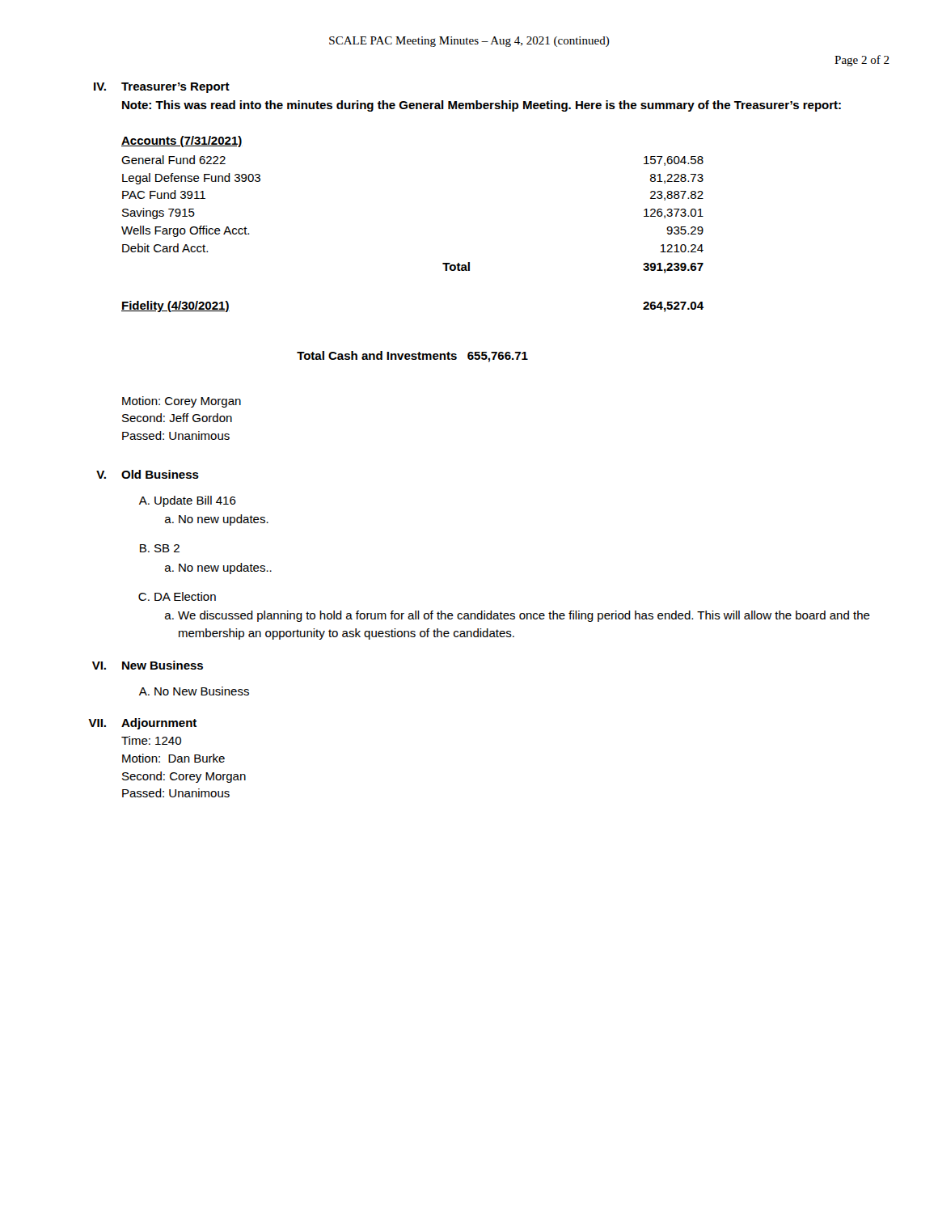SCALE PAC Meeting Minutes – Aug 4, 2021 (continued)
Page 2 of 2
IV.
Treasurer’s Report
Note: This was read into the minutes during the General Membership Meeting. Here is the summary of the Treasurer’s report:
Accounts (7/31/2021)
| General Fund 6222 | 157,604.58 |
| Legal Defense Fund 3903 | 81,228.73 |
| PAC Fund 3911 | 23,887.82 |
| Savings 7915 | 126,373.01 |
| Wells Fargo Office Acct. | 935.29 |
| Debit Card Acct. | 1210.24 |
| Total | 391,239.67 |
Fidelity (4/30/2021)
264,527.04
Total Cash and Investments 655,766.71
Motion: Corey Morgan
Second: Jeff Gordon
Passed: Unanimous
V.
Old Business
Update Bill 416
No new updates.
SB 2
No new updates..
DA Election
We discussed planning to hold a forum for all of the candidates once the filing period has ended. This will allow the board and the membership an opportunity to ask questions of the candidates.
VI.
New Business
No New Business
VII.
Adjournment
Time: 1240
Motion: Dan Burke
Second: Corey Morgan
Passed: Unanimous